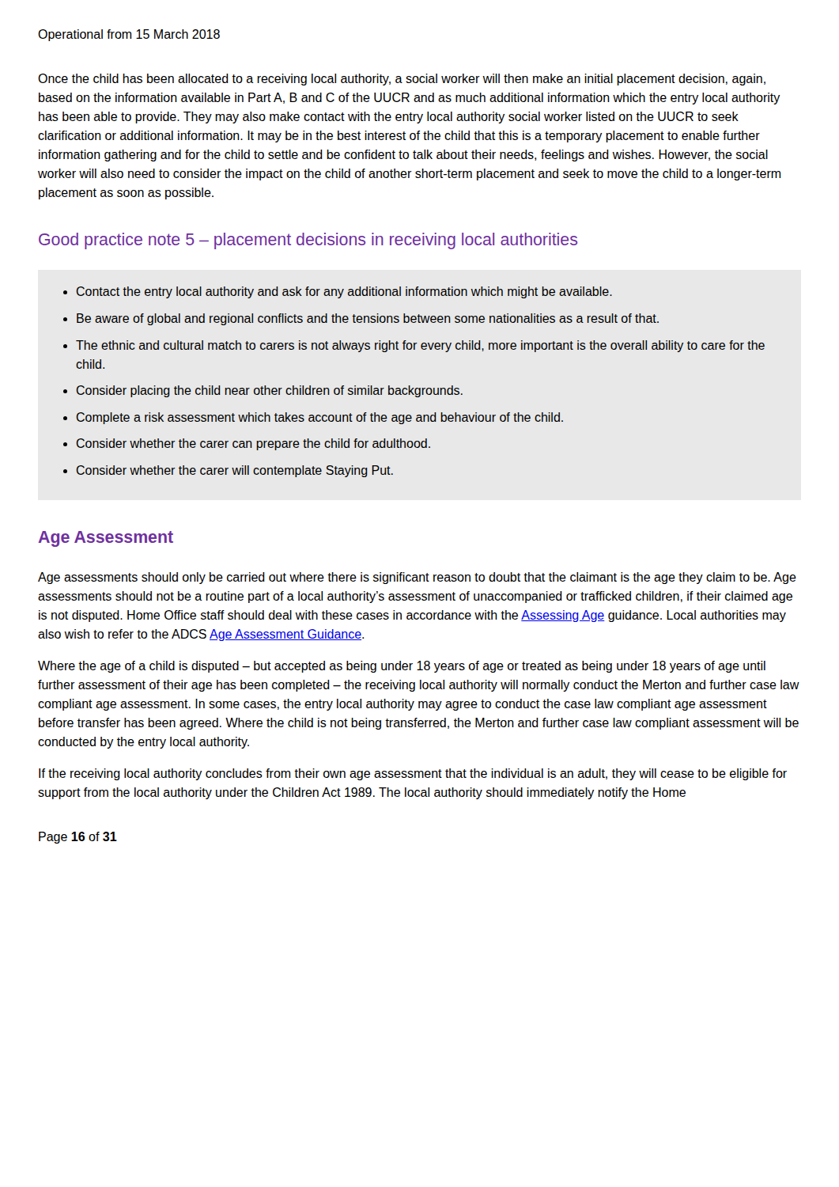Operational from 15 March 2018
Once the child has been allocated to a receiving local authority, a social worker will then make an initial placement decision, again, based on the information available in Part A, B and C of the UUCR and as much additional information which the entry local authority has been able to provide. They may also make contact with the entry local authority social worker listed on the UUCR to seek clarification or additional information. It may be in the best interest of the child that this is a temporary placement to enable further information gathering and for the child to settle and be confident to talk about their needs, feelings and wishes. However, the social worker will also need to consider the impact on the child of another short-term placement and seek to move the child to a longer-term placement as soon as possible.
Good practice note 5 – placement decisions in receiving local authorities
Contact the entry local authority and ask for any additional information which might be available.
Be aware of global and regional conflicts and the tensions between some nationalities as a result of that.
The ethnic and cultural match to carers is not always right for every child, more important is the overall ability to care for the child.
Consider placing the child near other children of similar backgrounds.
Complete a risk assessment which takes account of the age and behaviour of the child.
Consider whether the carer can prepare the child for adulthood.
Consider whether the carer will contemplate Staying Put.
Age Assessment
Age assessments should only be carried out where there is significant reason to doubt that the claimant is the age they claim to be. Age assessments should not be a routine part of a local authority’s assessment of unaccompanied or trafficked children, if their claimed age is not disputed. Home Office staff should deal with these cases in accordance with the Assessing Age guidance. Local authorities may also wish to refer to the ADCS Age Assessment Guidance.
Where the age of a child is disputed – but accepted as being under 18 years of age or treated as being under 18 years of age until further assessment of their age has been completed – the receiving local authority will normally conduct the Merton and further case law compliant age assessment. In some cases, the entry local authority may agree to conduct the case law compliant age assessment before transfer has been agreed. Where the child is not being transferred, the Merton and further case law compliant assessment will be conducted by the entry local authority.
If the receiving local authority concludes from their own age assessment that the individual is an adult, they will cease to be eligible for support from the local authority under the Children Act 1989. The local authority should immediately notify the Home
Page 16 of 31